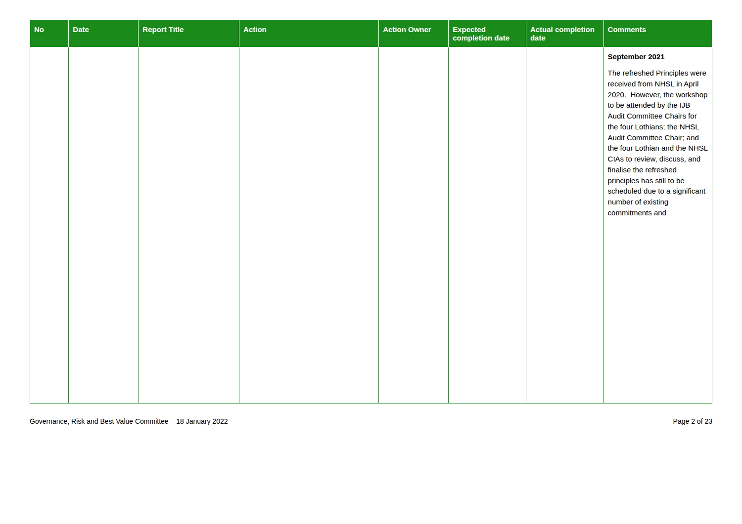| No | Date | Report Title | Action | Action Owner | Expected completion date | Actual completion date | Comments |
| --- | --- | --- | --- | --- | --- | --- | --- |
| | | | | | | | September 2021 The refreshed Principles were received from NHSL in April 2020. However, the workshop to be attended by the IJB Audit Committee Chairs for the four Lothians; the NHSL Audit Committee Chair; and the four Lothian and the NHSL CIAs to review, discuss, and finalise the refreshed principles has still to be scheduled due to a significant number of existing commitments and |
Governance, Risk and Best Value Committee – 18 January 2022 Page 2 of 23